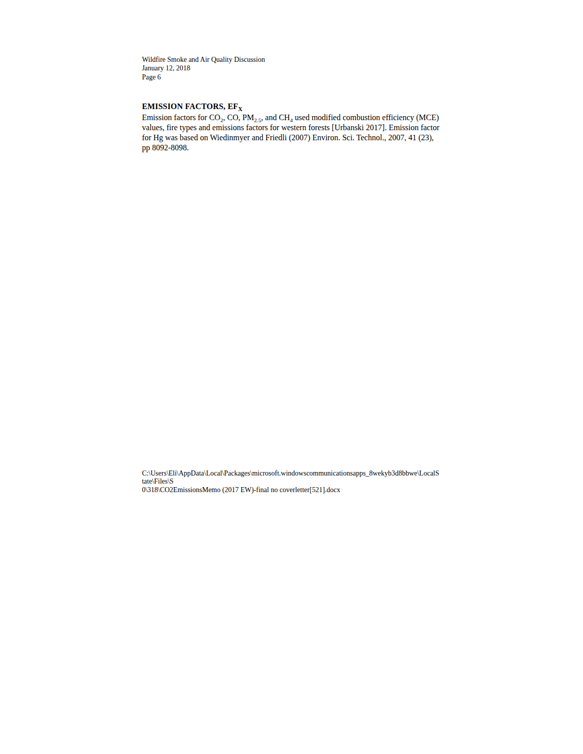Wildfire Smoke and Air Quality Discussion
January 12, 2018
Page 6
EMISSION FACTORS, EFX
Emission factors for CO2, CO, PM2.5, and CH4 used modified combustion efficiency (MCE) values, fire types and emissions factors for western forests [Urbanski 2017]. Emission factor for Hg was based on Wiedinmyer and Friedli (2007) Environ. Sci. Technol., 2007, 41 (23), pp 8092-8098.
C:\Users\Eli\AppData\Local\Packages\microsoft.windowscommunicationsapps_8wekyb3d8bbwe\LocalState\Files\S
0\318\CO2EmissionsMemo (2017 EW)-final no coverletter[521].docx